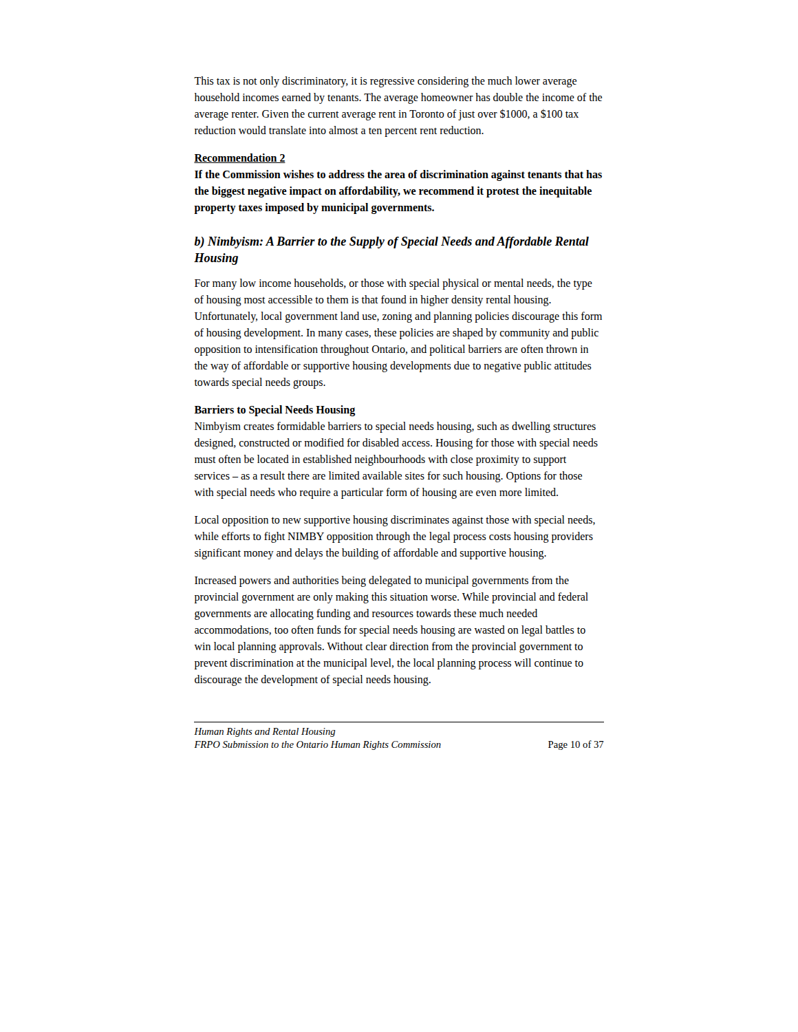This tax is not only discriminatory, it is regressive considering the much lower average household incomes earned by tenants. The average homeowner has double the income of the average renter. Given the current average rent in Toronto of just over $1000, a $100 tax reduction would translate into almost a ten percent rent reduction.
Recommendation 2
If the Commission wishes to address the area of discrimination against tenants that has the biggest negative impact on affordability, we recommend it protest the inequitable property taxes imposed by municipal governments.
b) Nimbyism: A Barrier to the Supply of Special Needs and Affordable Rental Housing
For many low income households, or those with special physical or mental needs, the type of housing most accessible to them is that found in higher density rental housing. Unfortunately, local government land use, zoning and planning policies discourage this form of housing development. In many cases, these policies are shaped by community and public opposition to intensification throughout Ontario, and political barriers are often thrown in the way of affordable or supportive housing developments due to negative public attitudes towards special needs groups.
Barriers to Special Needs Housing
Nimbyism creates formidable barriers to special needs housing, such as dwelling structures designed, constructed or modified for disabled access. Housing for those with special needs must often be located in established neighbourhoods with close proximity to support services – as a result there are limited available sites for such housing. Options for those with special needs who require a particular form of housing are even more limited.
Local opposition to new supportive housing discriminates against those with special needs, while efforts to fight NIMBY opposition through the legal process costs housing providers significant money and delays the building of affordable and supportive housing.
Increased powers and authorities being delegated to municipal governments from the provincial government are only making this situation worse. While provincial and federal governments are allocating funding and resources towards these much needed accommodations, too often funds for special needs housing are wasted on legal battles to win local planning approvals. Without clear direction from the provincial government to prevent discrimination at the municipal level, the local planning process will continue to discourage the development of special needs housing.
Human Rights and Rental Housing
FRPO Submission to the Ontario Human Rights Commission
Page 10 of 37